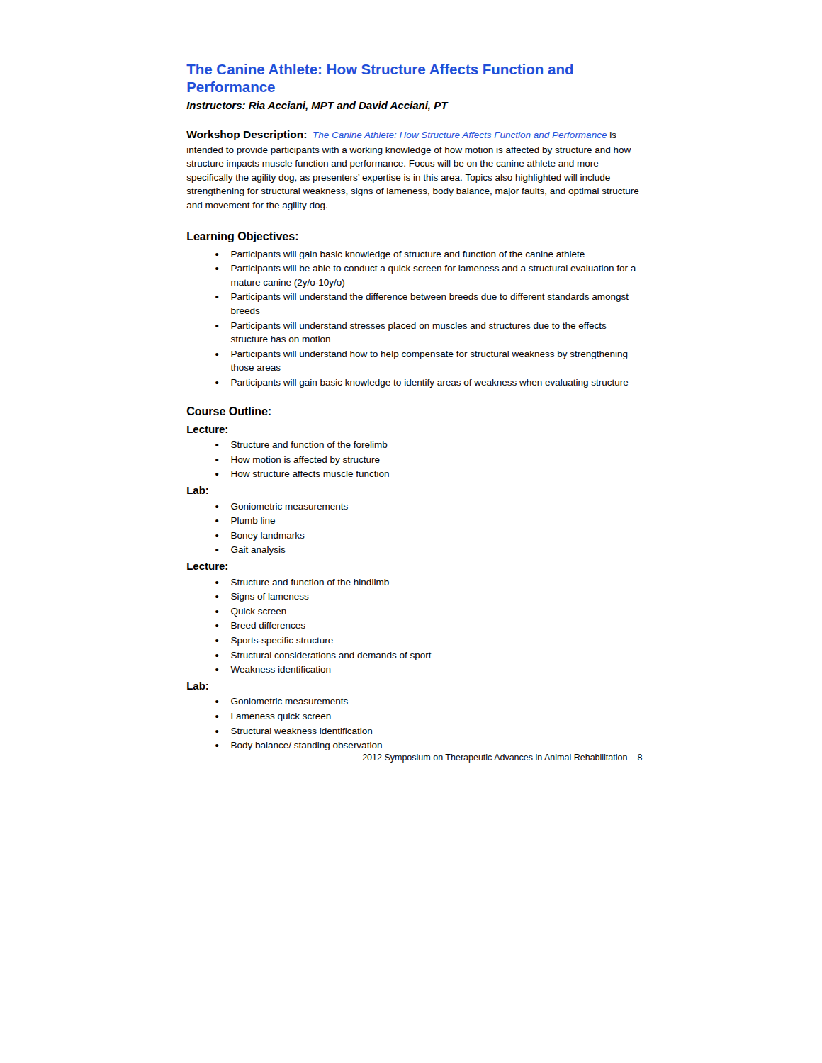The Canine Athlete: How Structure Affects Function and Performance
Instructors: Ria Acciani, MPT and David Acciani, PT
Workshop Description: The Canine Athlete: How Structure Affects Function and Performance is intended to provide participants with a working knowledge of how motion is affected by structure and how structure impacts muscle function and performance. Focus will be on the canine athlete and more specifically the agility dog, as presenters’ expertise is in this area. Topics also highlighted will include strengthening for structural weakness, signs of lameness, body balance, major faults, and optimal structure and movement for the agility dog.
Learning Objectives:
Participants will gain basic knowledge of structure and function of the canine athlete
Participants will be able to conduct a quick screen for lameness and a structural evaluation for a mature canine (2y/o-10y/o)
Participants will understand the difference between breeds due to different standards amongst breeds
Participants will understand stresses placed on muscles and structures due to the effects structure has on motion
Participants will understand how to help compensate for structural weakness by strengthening those areas
Participants will gain basic knowledge to identify areas of weakness when evaluating structure
Course Outline:
Lecture:
Structure and function of the forelimb
How motion is affected by structure
How structure affects muscle function
Lab:
Goniometric measurements
Plumb line
Boney landmarks
Gait analysis
Lecture:
Structure and function of the hindlimb
Signs of lameness
Quick screen
Breed differences
Sports-specific structure
Structural considerations and demands of sport
Weakness identification
Lab:
Goniometric measurements
Lameness quick screen
Structural weakness identification
Body balance/ standing observation
2012 Symposium on Therapeutic Advances in Animal Rehabilitation8